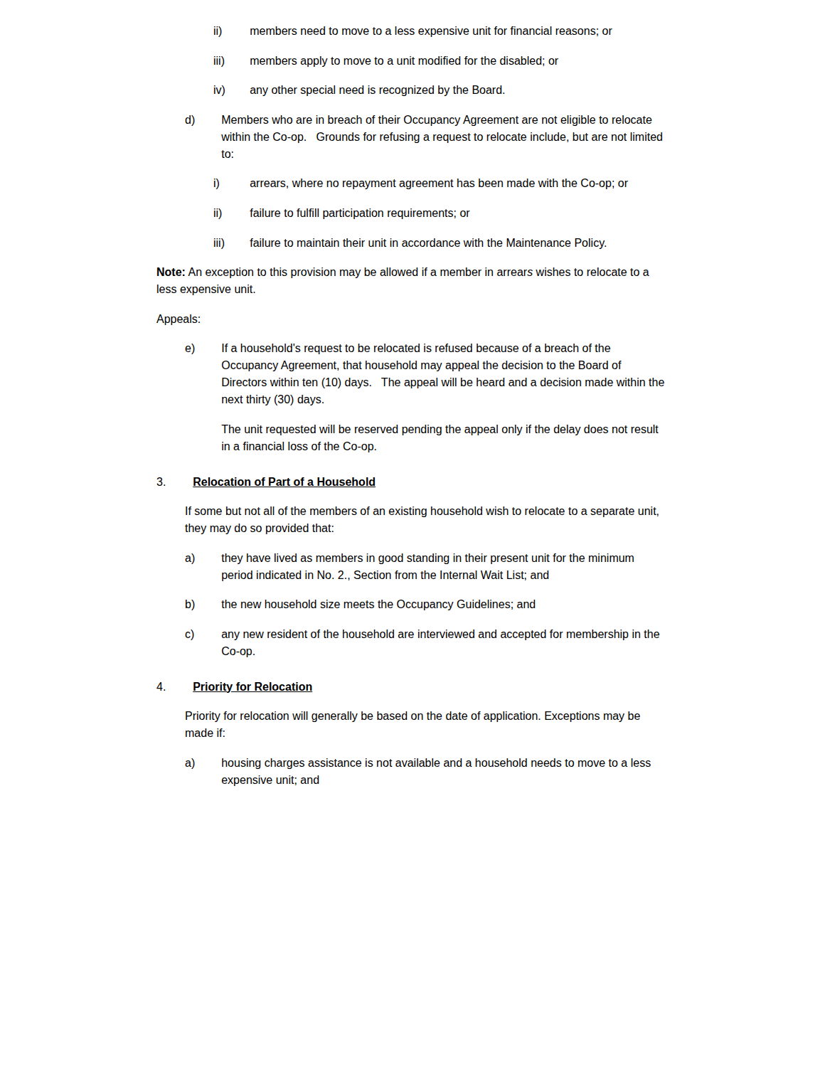ii) members need to move to a less expensive unit for financial reasons; or
iii) members apply to move to a unit modified for the disabled; or
iv) any other special need is recognized by the Board.
d) Members who are in breach of their Occupancy Agreement are not eligible to relocate within the Co-op. Grounds for refusing a request to relocate include, but are not limited to:
i) arrears, where no repayment agreement has been made with the Co-op; or
ii) failure to fulfill participation requirements; or
iii) failure to maintain their unit in accordance with the Maintenance Policy.
Note: An exception to this provision may be allowed if a member in arrears wishes to relocate to a less expensive unit.
Appeals:
e) If a household's request to be relocated is refused because of a breach of the Occupancy Agreement, that household may appeal the decision to the Board of Directors within ten (10) days. The appeal will be heard and a decision made within the next thirty (30) days. The unit requested will be reserved pending the appeal only if the delay does not result in a financial loss of the Co-op.
3. Relocation of Part of a Household
If some but not all of the members of an existing household wish to relocate to a separate unit, they may do so provided that:
a) they have lived as members in good standing in their present unit for the minimum period indicated in No. 2., Section from the Internal Wait List; and
b) the new household size meets the Occupancy Guidelines; and
c) any new resident of the household are interviewed and accepted for membership in the Co-op.
4. Priority for Relocation
Priority for relocation will generally be based on the date of application. Exceptions may be made if:
a) housing charges assistance is not available and a household needs to move to a less expensive unit; and